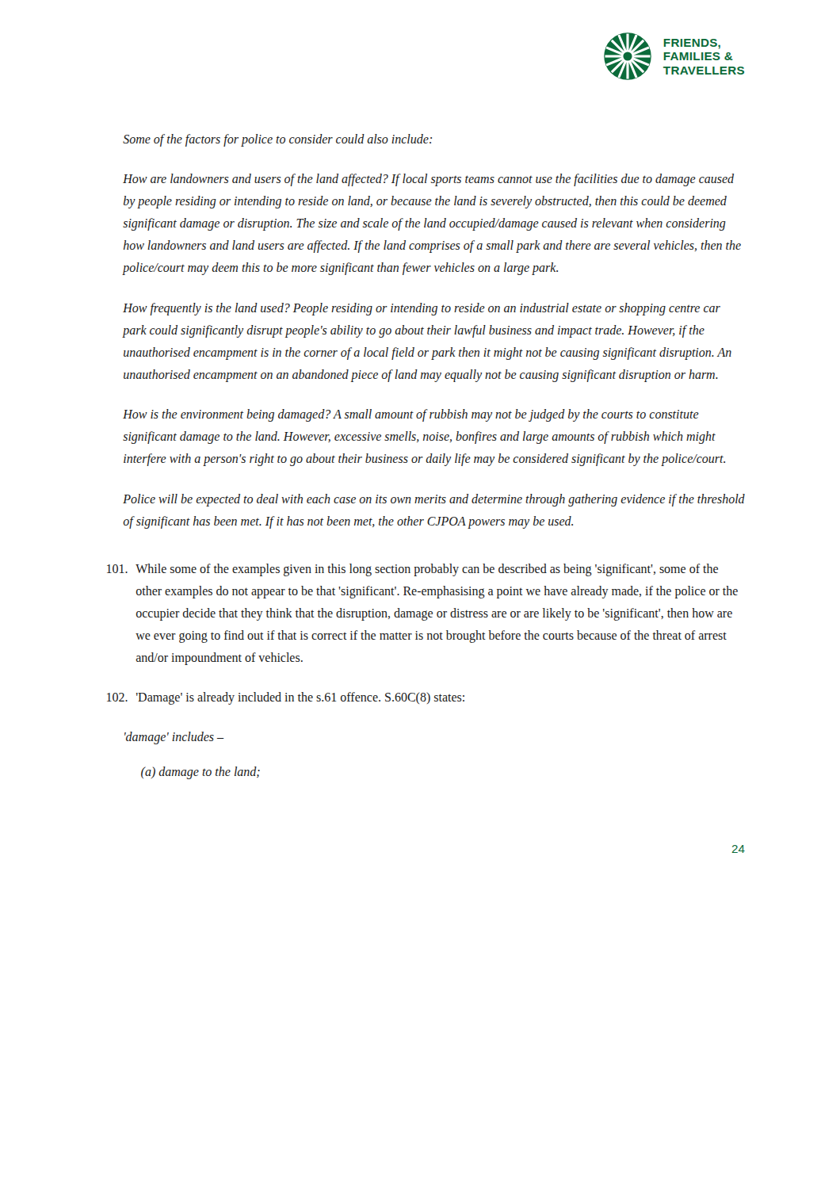Friends,
Families &
Travellers
Some of the factors for police to consider could also include:
How are landowners and users of the land affected? If local sports teams cannot use the facilities due to damage caused by people residing or intending to reside on land, or because the land is severely obstructed, then this could be deemed significant damage or disruption. The size and scale of the land occupied/damage caused is relevant when considering how landowners and land users are affected. If the land comprises of a small park and there are several vehicles, then the police/court may deem this to be more significant than fewer vehicles on a large park.
How frequently is the land used? People residing or intending to reside on an industrial estate or shopping centre car park could significantly disrupt people's ability to go about their lawful business and impact trade. However, if the unauthorised encampment is in the corner of a local field or park then it might not be causing significant disruption. An unauthorised encampment on an abandoned piece of land may equally not be causing significant disruption or harm.
How is the environment being damaged? A small amount of rubbish may not be judged by the courts to constitute significant damage to the land. However, excessive smells, noise, bonfires and large amounts of rubbish which might interfere with a person's right to go about their business or daily life may be considered significant by the police/court.
Police will be expected to deal with each case on its own merits and determine through gathering evidence if the threshold of significant has been met. If it has not been met, the other CJPOA powers may be used.
While some of the examples given in this long section probably can be described as being 'significant', some of the other examples do not appear to be that 'significant'. Re-emphasising a point we have already made, if the police or the occupier decide that they think that the disruption, damage or distress are or are likely to be 'significant', then how are we ever going to find out if that is correct if the matter is not brought before the courts because of the threat of arrest and/or impoundment of vehicles.
'Damage' is already included in the s.61 offence. S.60C(8) states:
'damage' includes –
(a) damage to the land;
24